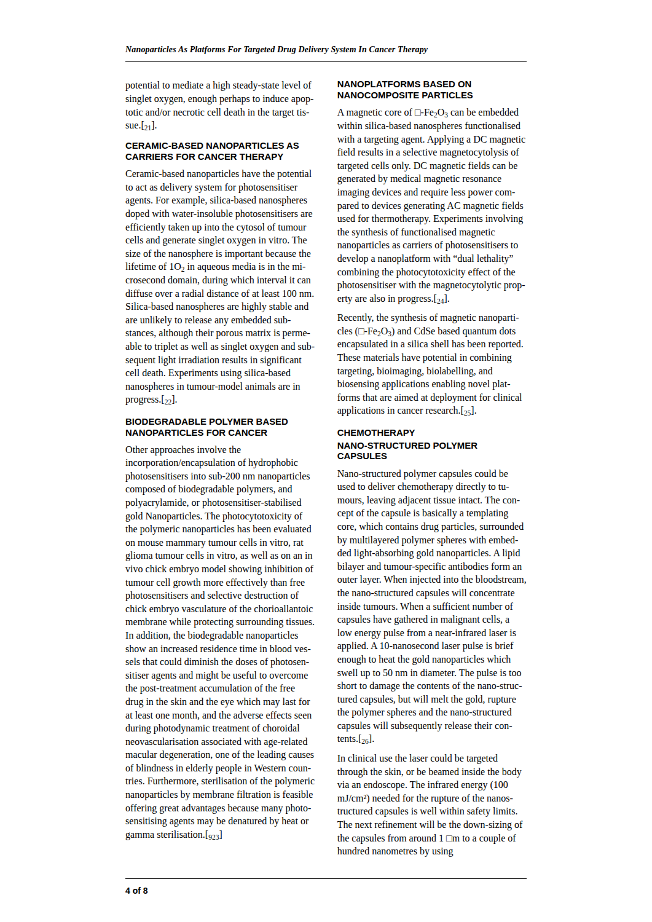Nanoparticles As Platforms For Targeted Drug Delivery System In Cancer Therapy
potential to mediate a high steady-state level of singlet oxygen, enough perhaps to induce apoptotic and/or necrotic cell death in the target tissue.[21].
Ceramic-based nanoparticles as carriers for cancer therapy
Ceramic-based nanoparticles have the potential to act as delivery system for photosensitiser agents. For example, silica-based nanospheres doped with water-insoluble photosensitisers are efficiently taken up into the cytosol of tumour cells and generate singlet oxygen in vitro. The size of the nanosphere is important because the lifetime of 1O2 in aqueous media is in the microsecond domain, during which interval it can diffuse over a radial distance of at least 100 nm. Silica-based nanospheres are highly stable and are unlikely to release any embedded substances, although their porous matrix is permeable to triplet as well as singlet oxygen and subsequent light irradiation results in significant cell death. Experiments using silica-based nanospheres in tumour-model animals are in progress.[22].
Biodegradable polymer based nanoparticles for cancer
Other approaches involve the incorporation/encapsulation of hydrophobic photosensitisers into sub-200 nm nanoparticles composed of biodegradable polymers, and polyacrylamide, or photosensitiser-stabilised gold Nanoparticles. The photocytotoxicity of the polymeric nanoparticles has been evaluated on mouse mammary tumour cells in vitro, rat glioma tumour cells in vitro, as well as on an in vivo chick embryo model showing inhibition of tumour cell growth more effectively than free photosensitisers and selective destruction of chick embryo vasculature of the chorioallantoic membrane while protecting surrounding tissues. In addition, the biodegradable nanoparticles show an increased residence time in blood vessels that could diminish the doses of photosensitiser agents and might be useful to overcome the post-treatment accumulation of the free drug in the skin and the eye which may last for at least one month, and the adverse effects seen during photodynamic treatment of choroidal neovascularisation associated with age-related macular degeneration, one of the leading causes of blindness in elderly people in Western countries. Furthermore, sterilisation of the polymeric nanoparticles by membrane filtration is feasible offering great advantages because many photosensitising agents may be denatured by heat or gamma sterilisation.[923]
Nanoplatforms based on nanocomposite particles
A magnetic core of □-Fe2O3 can be embedded within silica-based nanospheres functionalised with a targeting agent. Applying a DC magnetic field results in a selective magnetocytolysis of targeted cells only. DC magnetic fields can be generated by medical magnetic resonance imaging devices and require less power compared to devices generating AC magnetic fields used for thermotherapy. Experiments involving the synthesis of functionalised magnetic nanoparticles as carriers of photosensitisers to develop a nanoplatform with “dual lethality” combining the photocytotoxicity effect of the photosensitiser with the magnetocytolytic property are also in progress.[24].
Recently, the synthesis of magnetic nanoparticles (□-Fe2O3) and CdSe based quantum dots encapsulated in a silica shell has been reported. These materials have potential in combining targeting, bioimaging, biolabelling, and biosensing applications enabling novel platforms that are aimed at deployment for clinical applications in cancer research.[25].
Chemotherapy
Nano-structured polymer capsules
Nano-structured polymer capsules could be used to deliver chemotherapy directly to tumours, leaving adjacent tissue intact. The concept of the capsule is basically a templating core, which contains drug particles, surrounded by multilayered polymer spheres with embedded light-absorbing gold nanoparticles. A lipid bilayer and tumour-specific antibodies form an outer layer. When injected into the bloodstream, the nano-structured capsules will concentrate inside tumours. When a sufficient number of capsules have gathered in malignant cells, a low energy pulse from a near-infrared laser is applied. A 10-nanosecond laser pulse is brief enough to heat the gold nanoparticles which swell up to 50 nm in diameter. The pulse is too short to damage the contents of the nano-structured capsules, but will melt the gold, rupture the polymer spheres and the nano-structured capsules will subsequently release their contents.[26].
In clinical use the laser could be targeted through the skin, or be beamed inside the body via an endoscope. The infrared energy (100 mJ/cm²) needed for the rupture of the nanostructured capsules is well within safety limits. The next refinement will be the down-sizing of the capsules from around 1 □m to a couple of hundred nanometres by using
4 of 8